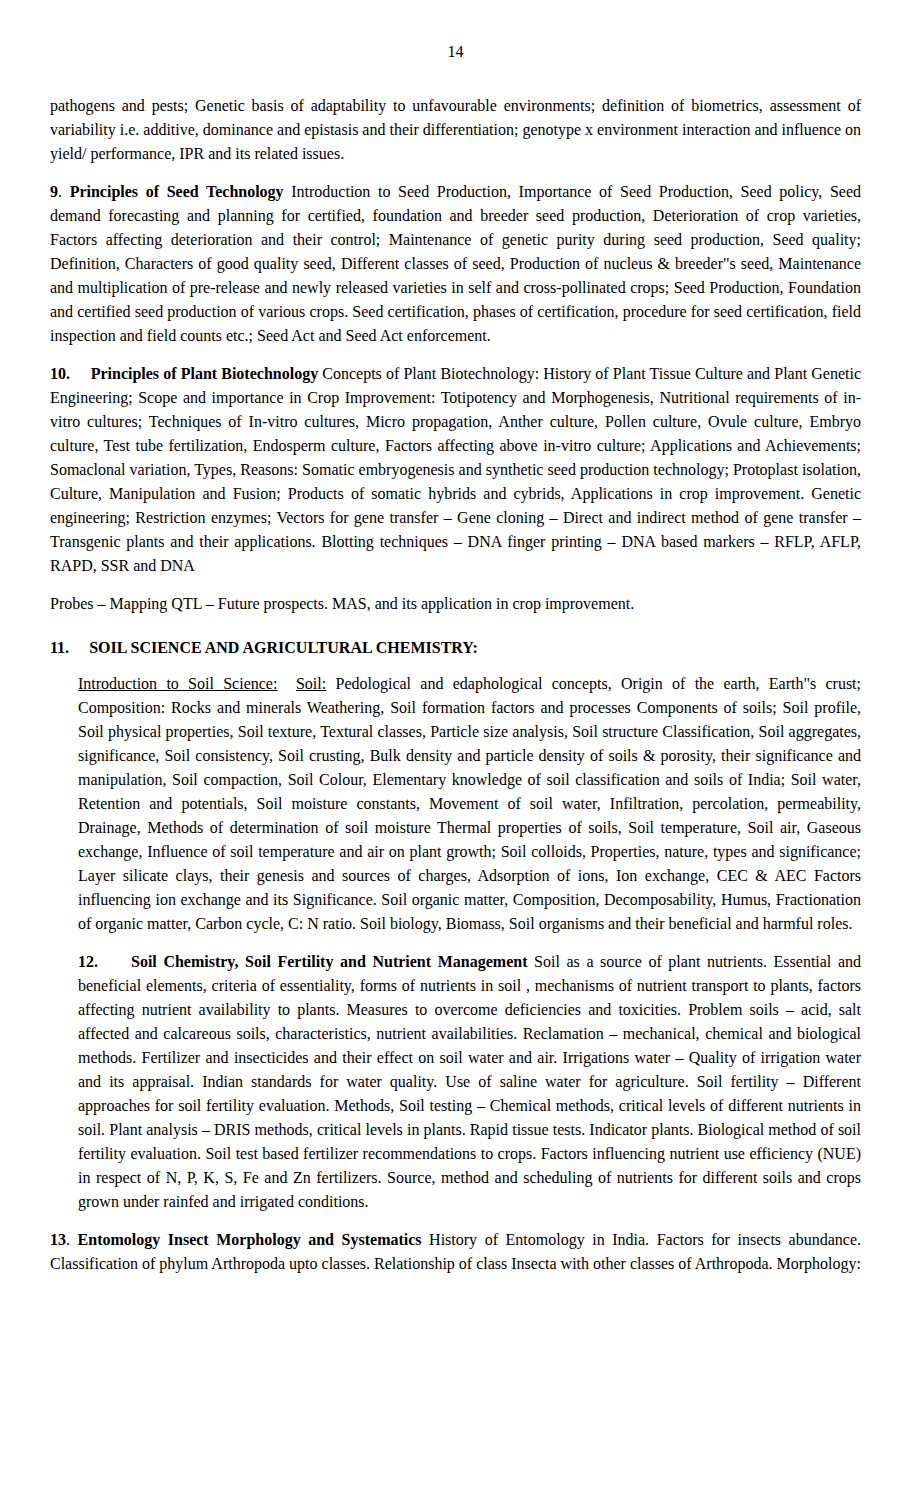14
pathogens and pests; Genetic basis of adaptability to unfavourable environments; definition of biometrics, assessment of variability i.e. additive, dominance and epistasis and their differentiation; genotype x environment interaction and influence on yield/ performance, IPR and its related issues.
9. Principles of Seed Technology Introduction to Seed Production, Importance of Seed Production, Seed policy, Seed demand forecasting and planning for certified, foundation and breeder seed production, Deterioration of crop varieties, Factors affecting deterioration and their control; Maintenance of genetic purity during seed production, Seed quality; Definition, Characters of good quality seed, Different classes of seed, Production of nucleus & breeder"s seed, Maintenance and multiplication of pre-release and newly released varieties in self and cross-pollinated crops; Seed Production, Foundation and certified seed production of various crops. Seed certification, phases of certification, procedure for seed certification, field inspection and field counts etc.; Seed Act and Seed Act enforcement.
10. Principles of Plant Biotechnology Concepts of Plant Biotechnology: History of Plant Tissue Culture and Plant Genetic Engineering; Scope and importance in Crop Improvement: Totipotency and Morphogenesis, Nutritional requirements of in-vitro cultures; Techniques of In-vitro cultures, Micro propagation, Anther culture, Pollen culture, Ovule culture, Embryo culture, Test tube fertilization, Endosperm culture, Factors affecting above in-vitro culture; Applications and Achievements; Somaclonal variation, Types, Reasons: Somatic embryogenesis and synthetic seed production technology; Protoplast isolation, Culture, Manipulation and Fusion; Products of somatic hybrids and cybrids, Applications in crop improvement. Genetic engineering; Restriction enzymes; Vectors for gene transfer – Gene cloning – Direct and indirect method of gene transfer – Transgenic plants and their applications. Blotting techniques – DNA finger printing – DNA based markers – RFLP, AFLP, RAPD, SSR and DNA
Probes – Mapping QTL – Future prospects. MAS, and its application in crop improvement.
11. SOIL SCIENCE AND AGRICULTURAL CHEMISTRY:
Introduction to Soil Science: Soil: Pedological and edaphological concepts, Origin of the earth, Earth"s crust; Composition: Rocks and minerals Weathering, Soil formation factors and processes Components of soils; Soil profile, Soil physical properties, Soil texture, Textural classes, Particle size analysis, Soil structure Classification, Soil aggregates, significance, Soil consistency, Soil crusting, Bulk density and particle density of soils & porosity, their significance and manipulation, Soil compaction, Soil Colour, Elementary knowledge of soil classification and soils of India; Soil water, Retention and potentials, Soil moisture constants, Movement of soil water, Infiltration, percolation, permeability, Drainage, Methods of determination of soil moisture Thermal properties of soils, Soil temperature, Soil air, Gaseous exchange, Influence of soil temperature and air on plant growth; Soil colloids, Properties, nature, types and significance; Layer silicate clays, their genesis and sources of charges, Adsorption of ions, Ion exchange, CEC & AEC Factors influencing ion exchange and its Significance. Soil organic matter, Composition, Decomposability, Humus, Fractionation of organic matter, Carbon cycle, C: N ratio. Soil biology, Biomass, Soil organisms and their beneficial and harmful roles.
12. Soil Chemistry, Soil Fertility and Nutrient Management Soil as a source of plant nutrients. Essential and beneficial elements, criteria of essentiality, forms of nutrients in soil , mechanisms of nutrient transport to plants, factors affecting nutrient availability to plants. Measures to overcome deficiencies and toxicities. Problem soils – acid, salt affected and calcareous soils, characteristics, nutrient availabilities. Reclamation – mechanical, chemical and biological methods. Fertilizer and insecticides and their effect on soil water and air. Irrigations water – Quality of irrigation water and its appraisal. Indian standards for water quality. Use of saline water for agriculture. Soil fertility – Different approaches for soil fertility evaluation. Methods, Soil testing – Chemical methods, critical levels of different nutrients in soil. Plant analysis – DRIS methods, critical levels in plants. Rapid tissue tests. Indicator plants. Biological method of soil fertility evaluation. Soil test based fertilizer recommendations to crops. Factors influencing nutrient use efficiency (NUE) in respect of N, P, K, S, Fe and Zn fertilizers. Source, method and scheduling of nutrients for different soils and crops grown under rainfed and irrigated conditions.
13. Entomology Insect Morphology and Systematics History of Entomology in India. Factors for insects abundance. Classification of phylum Arthropoda upto classes. Relationship of class Insecta with other classes of Arthropoda. Morphology: